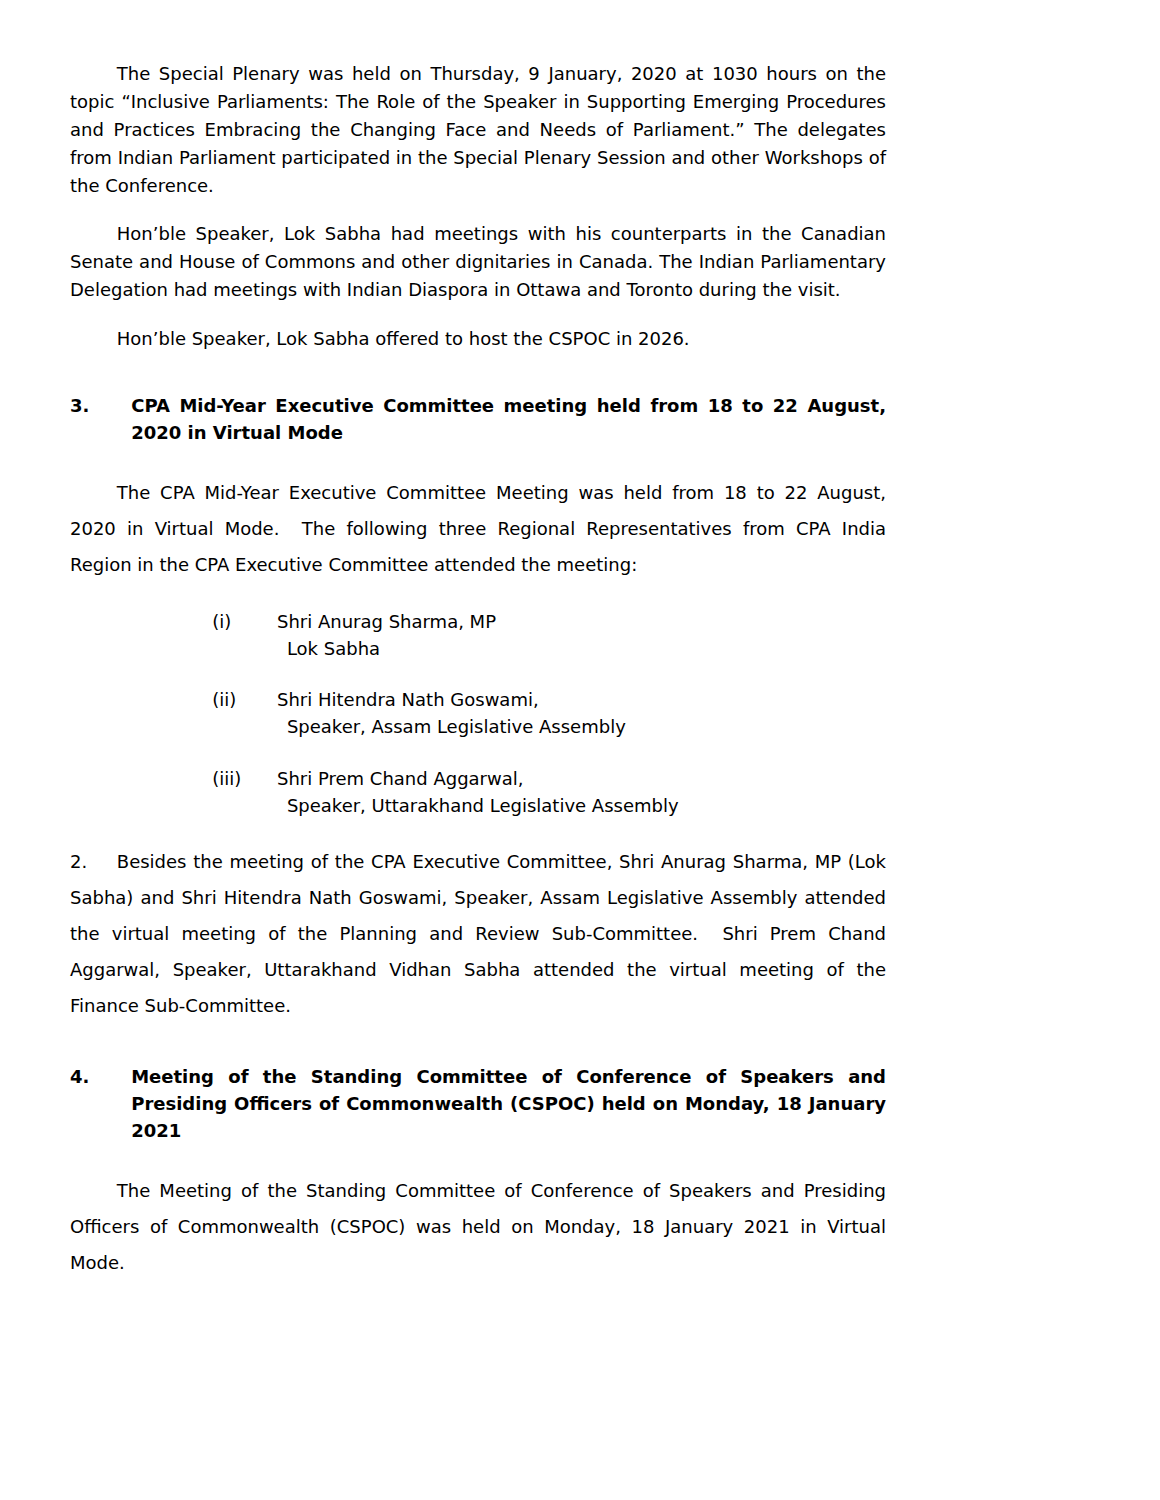The Special Plenary was held on Thursday, 9 January, 2020 at 1030 hours on the topic “Inclusive Parliaments: The Role of the Speaker in Supporting Emerging Procedures and Practices Embracing the Changing Face and Needs of Parliament.” The delegates from Indian Parliament participated in the Special Plenary Session and other Workshops of the Conference.
Hon’ble Speaker, Lok Sabha had meetings with his counterparts in the Canadian Senate and House of Commons and other dignitaries in Canada. The Indian Parliamentary Delegation had meetings with Indian Diaspora in Ottawa and Toronto during the visit.
Hon’ble Speaker, Lok Sabha offered to host the CSPOC in 2026.
3. CPA Mid-Year Executive Committee meeting held from 18 to 22 August, 2020 in Virtual Mode
The CPA Mid-Year Executive Committee Meeting was held from 18 to 22 August, 2020 in Virtual Mode. The following three Regional Representatives from CPA India Region in the CPA Executive Committee attended the meeting:
(i) Shri Anurag Sharma, MPLok Sabha
(ii) Shri Hitendra Nath Goswami,Speaker, Assam Legislative Assembly
(iii) Shri Prem Chand Aggarwal,Speaker, Uttarakhand Legislative Assembly
2. Besides the meeting of the CPA Executive Committee, Shri Anurag Sharma, MP (Lok Sabha) and Shri Hitendra Nath Goswami, Speaker, Assam Legislative Assembly attended the virtual meeting of the Planning and Review Sub-Committee. Shri Prem Chand Aggarwal, Speaker, Uttarakhand Vidhan Sabha attended the virtual meeting of the Finance Sub-Committee.
4. Meeting of the Standing Committee of Conference of Speakers and Presiding Officers of Commonwealth (CSPOC) held on Monday, 18 January 2021
The Meeting of the Standing Committee of Conference of Speakers and Presiding Officers of Commonwealth (CSPOC) was held on Monday, 18 January 2021 in Virtual Mode.